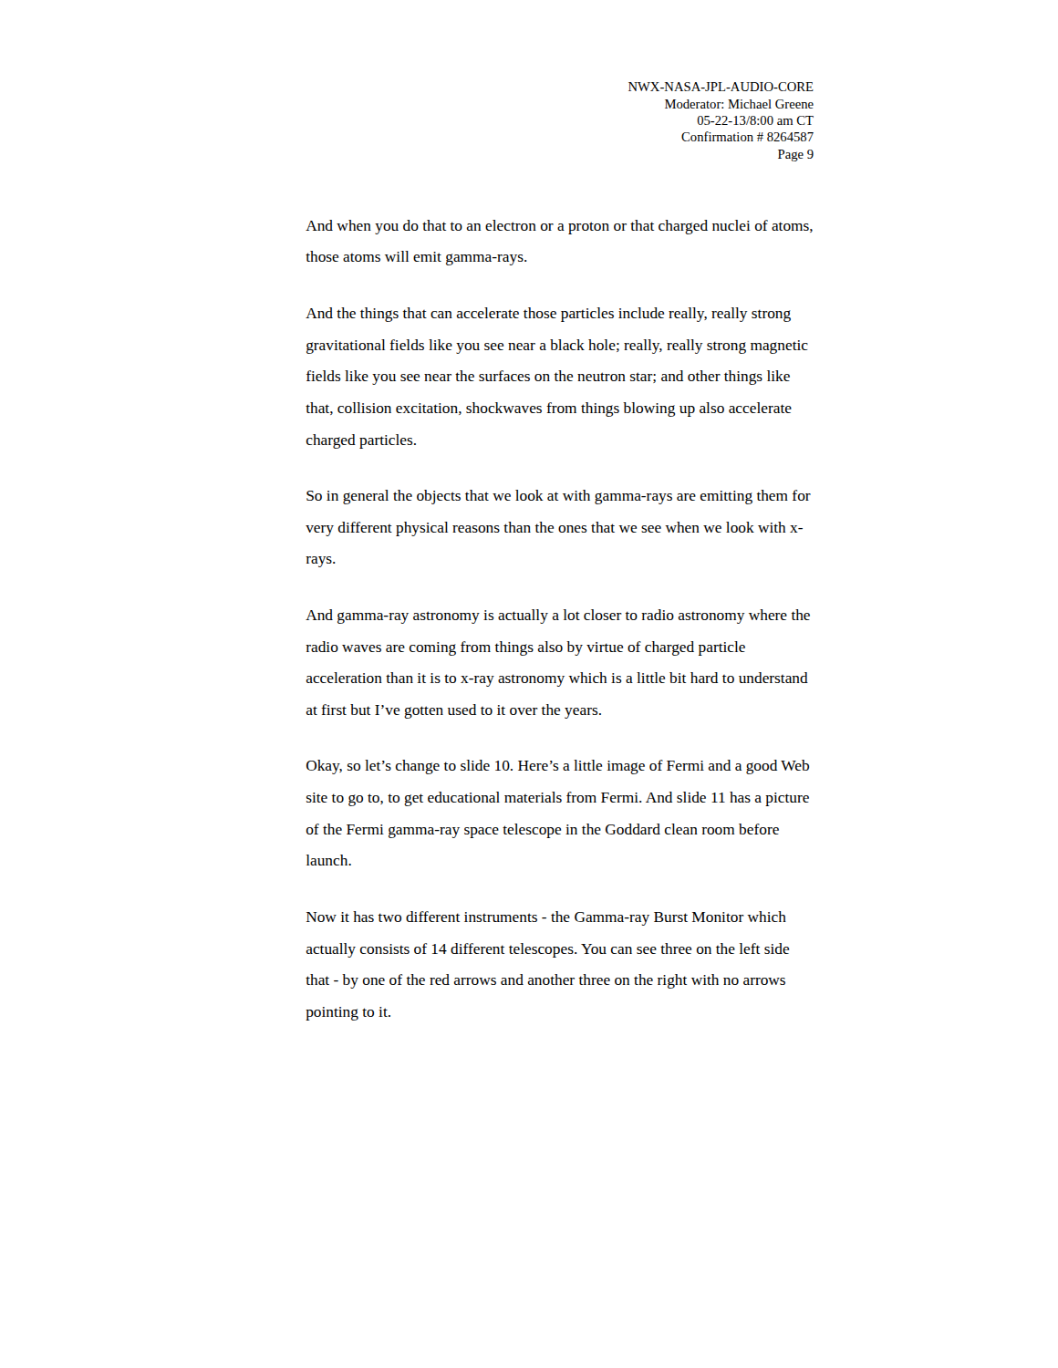NWX-NASA-JPL-AUDIO-CORE
Moderator: Michael Greene
05-22-13/8:00 am CT
Confirmation # 8264587
Page 9
And when you do that to an electron or a proton or that charged nuclei of atoms, those atoms will emit gamma-rays.
And the things that can accelerate those particles include really, really strong gravitational fields like you see near a black hole; really, really strong magnetic fields like you see near the surfaces on the neutron star; and other things like that, collision excitation, shockwaves from things blowing up also accelerate charged particles.
So in general the objects that we look at with gamma-rays are emitting them for very different physical reasons than the ones that we see when we look with x-rays.
And gamma-ray astronomy is actually a lot closer to radio astronomy where the radio waves are coming from things also by virtue of charged particle acceleration than it is to x-ray astronomy which is a little bit hard to understand at first but I’ve gotten used to it over the years.
Okay, so let’s change to slide 10. Here’s a little image of Fermi and a good Web site to go to, to get educational materials from Fermi. And slide 11 has a picture of the Fermi gamma-ray space telescope in the Goddard clean room before launch.
Now it has two different instruments - the Gamma-ray Burst Monitor which actually consists of 14 different telescopes. You can see three on the left side that - by one of the red arrows and another three on the right with no arrows pointing to it.